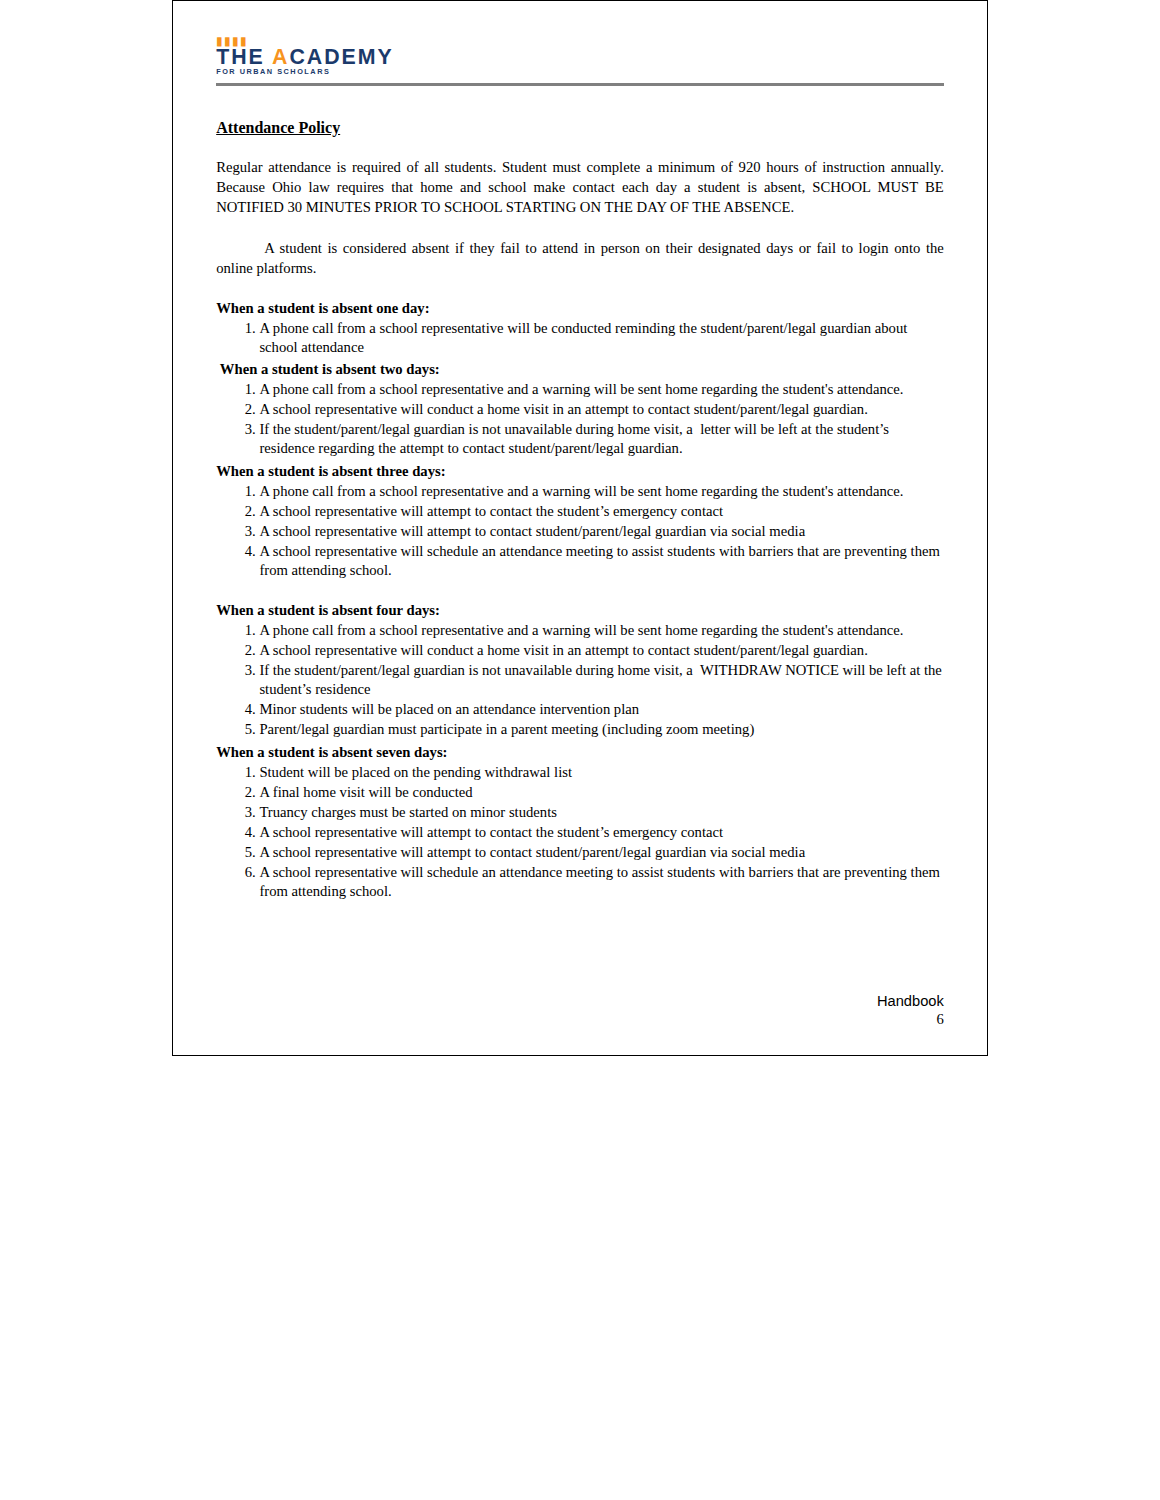▮▮▮▮
THE ACADEMY
FOR URBAN SCHOLARS
Attendance Policy
Regular attendance is required of all students. Student must complete a minimum of 920 hours of instruction annually. Because Ohio law requires that home and school make contact each day a student is absent, SCHOOL MUST BE NOTIFIED 30 MINUTES PRIOR TO SCHOOL STARTING ON THE DAY OF THE ABSENCE.
A student is considered absent if they fail to attend in person on their designated days or fail to login onto the online platforms.
When a student is absent one day:
A phone call from a school representative will be conducted reminding the student/parent/legal guardian about school attendance
When a student is absent two days:
A phone call from a school representative and a warning will be sent home regarding the student's attendance.
A school representative will conduct a home visit in an attempt to contact student/parent/legal guardian.
If the student/parent/legal guardian is not unavailable during home visit, a letter will be left at the student’s residence regarding the attempt to contact student/parent/legal guardian.
When a student is absent three days:
A phone call from a school representative and a warning will be sent home regarding the student's attendance.
A school representative will attempt to contact the student’s emergency contact
A school representative will attempt to contact student/parent/legal guardian via social media
A school representative will schedule an attendance meeting to assist students with barriers that are preventing them from attending school.
When a student is absent four days:
A phone call from a school representative and a warning will be sent home regarding the student's attendance.
A school representative will conduct a home visit in an attempt to contact student/parent/legal guardian.
If the student/parent/legal guardian is not unavailable during home visit, a WITHDRAW NOTICE will be left at the student’s residence
Minor students will be placed on an attendance intervention plan
Parent/legal guardian must participate in a parent meeting (including zoom meeting)
When a student is absent seven days:
Student will be placed on the pending withdrawal list
A final home visit will be conducted
Truancy charges must be started on minor students
A school representative will attempt to contact the student’s emergency contact
A school representative will attempt to contact student/parent/legal guardian via social media
A school representative will schedule an attendance meeting to assist students with barriers that are preventing them from attending school.
Handbook
6